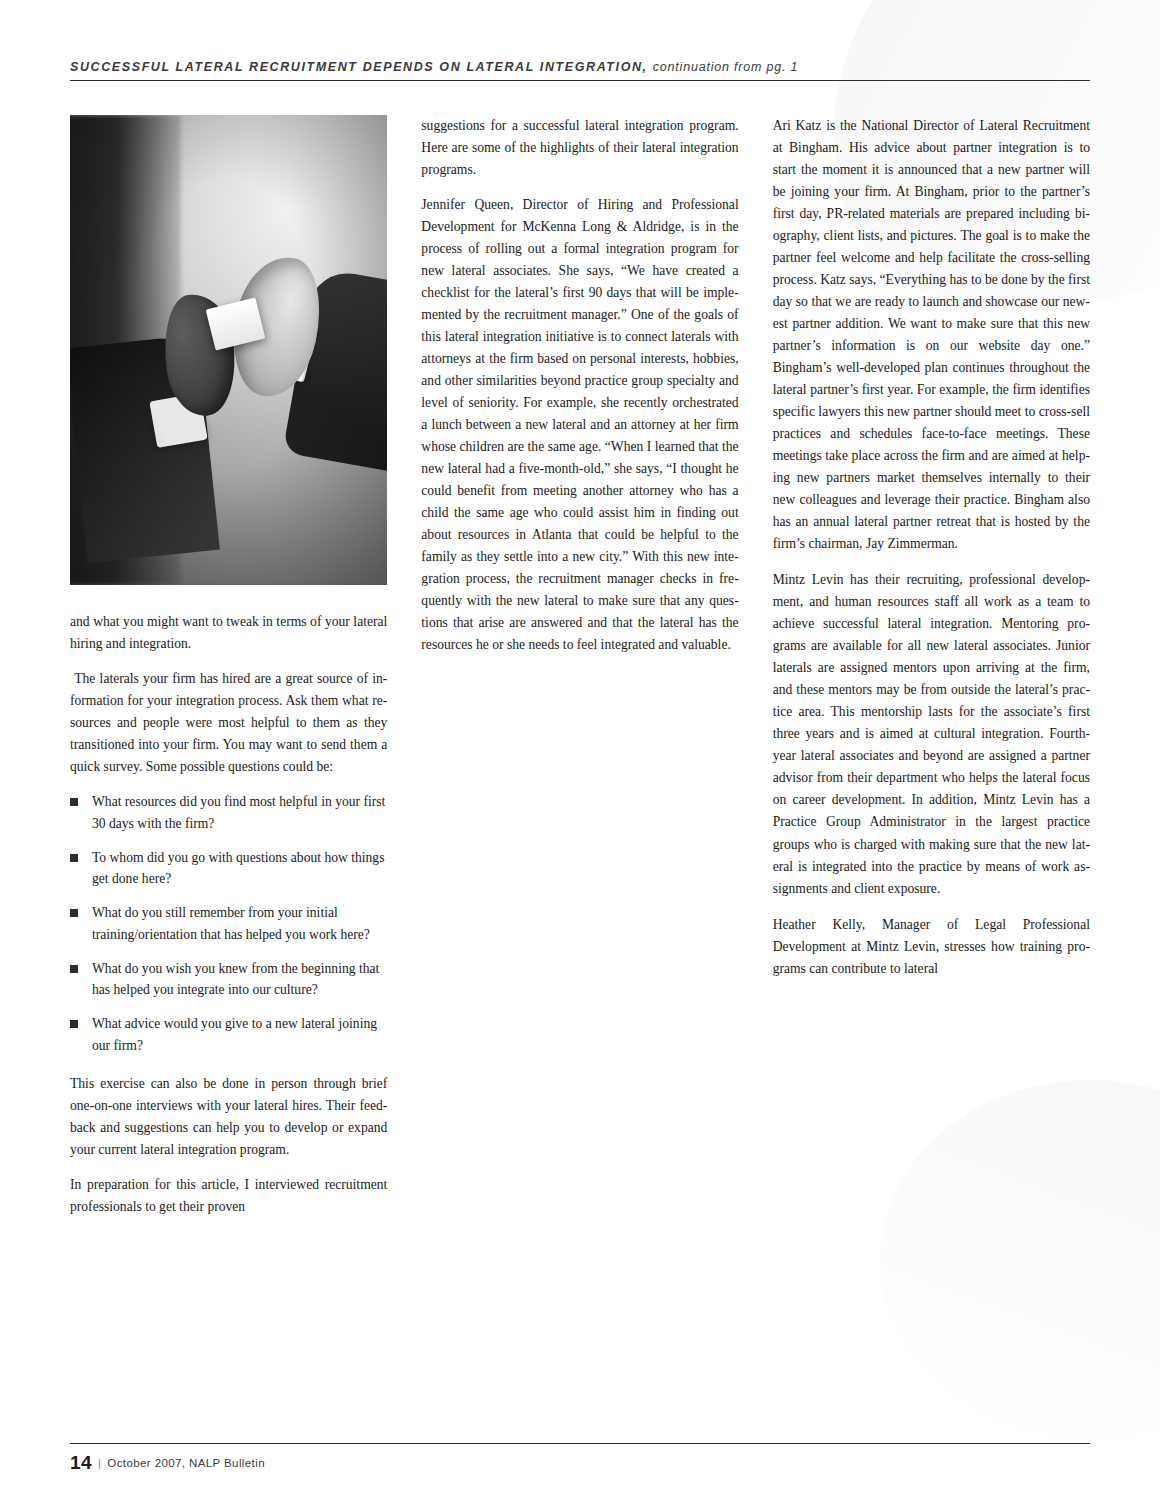Successful Lateral Recruitment Depends on Lateral Integration, continuation from pg. 1
and what you might want to tweak in terms of your lateral hiring and integration.
The laterals your firm has hired are a great source of information for your integration process. Ask them what resources and people were most helpful to them as they transitioned into your firm. You may want to send them a quick survey. Some possible questions could be:
What resources did you find most helpful in your first 30 days with the firm?
To whom did you go with questions about how things get done here?
What do you still remember from your initial training/orientation that has helped you work here?
What do you wish you knew from the beginning that has helped you integrate into our culture?
What advice would you give to a new lateral joining our firm?
This exercise can also be done in person through brief one-on-one interviews with your lateral hires. Their feedback and suggestions can help you to develop or expand your current lateral integration program.
In preparation for this article, I interviewed recruitment professionals to get their proven
suggestions for a successful lateral integration program. Here are some of the highlights of their lateral integration programs.
Jennifer Queen, Director of Hiring and Professional Development for McKenna Long & Aldridge, is in the process of rolling out a formal integration program for new lateral associates. She says, “We have created a checklist for the lateral’s first 90 days that will be implemented by the recruitment manager.” One of the goals of this lateral integration initiative is to connect laterals with attorneys at the firm based on personal interests, hobbies, and other similarities beyond practice group specialty and level of seniority. For example, she recently orchestrated a lunch between a new lateral and an attorney at her firm whose children are the same age. “When I learned that the new lateral had a five-month-old,” she says, “I thought he could benefit from meeting another attorney who has a child the same age who could assist him in finding out about resources in Atlanta that could be helpful to the family as they settle into a new city.” With this new integration process, the recruitment manager checks in frequently with the new lateral to make sure that any questions that arise are answered and that the lateral has the resources he or she needs to feel integrated and valuable.
Ari Katz is the National Director of Lateral Recruitment at Bingham. His advice about partner integration is to start the moment it is announced that a new partner will be joining your firm. At Bingham, prior to the partner’s first day, PR-related materials are prepared including biography, client lists, and pictures. The goal is to make the partner feel welcome and help facilitate the cross-selling process. Katz says, “Everything has to be done by the first day so that we are ready to launch and showcase our newest partner addition. We want to make sure that this new partner’s information is on our website day one.” Bingham’s well-developed plan continues throughout the lateral partner’s first year. For example, the firm identifies specific lawyers this new partner should meet to cross-sell practices and schedules face-to-face meetings. These meetings take place across the firm and are aimed at helping new partners market themselves internally to their new colleagues and leverage their practice. Bingham also has an annual lateral partner retreat that is hosted by the firm’s chairman, Jay Zimmerman.
Mintz Levin has their recruiting, professional development, and human resources staff all work as a team to achieve successful lateral integration. Mentoring programs are available for all new lateral associates. Junior laterals are assigned mentors upon arriving at the firm, and these mentors may be from outside the lateral’s practice area. This mentorship lasts for the associate’s first three years and is aimed at cultural integration. Fourth-year lateral associates and beyond are assigned a partner advisor from their department who helps the lateral focus on career development. In addition, Mintz Levin has a Practice Group Administrator in the largest practice groups who is charged with making sure that the new lateral is integrated into the practice by means of work assignments and client exposure.
Heather Kelly, Manager of Legal Professional Development at Mintz Levin, stresses how training programs can contribute to lateral
14|October 2007, NALP Bulletin